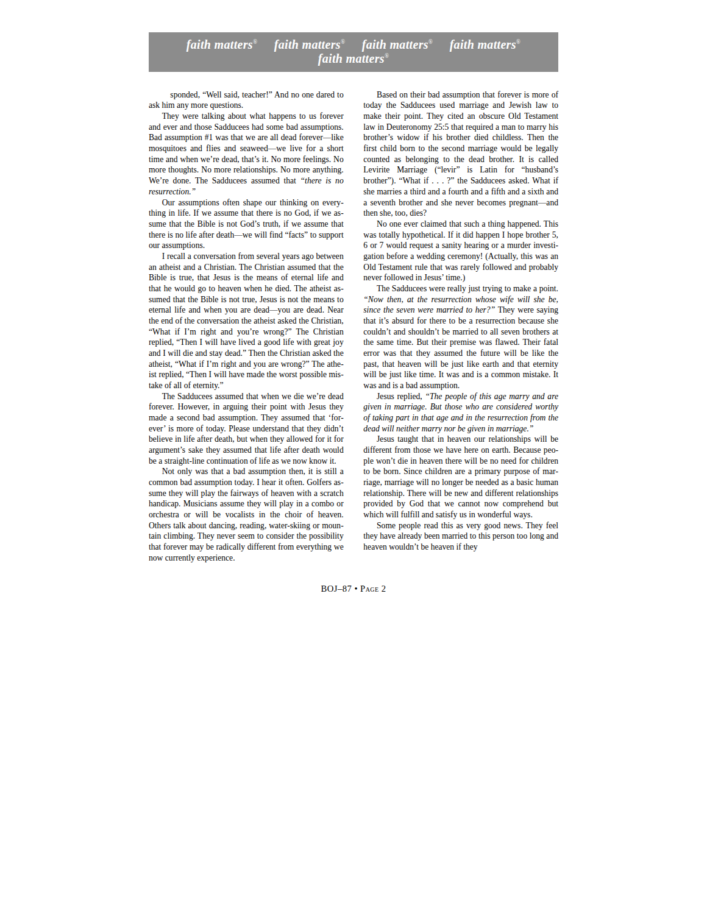faith matters® faith matters® faith matters® faith matters® faith matters®
sponded, “Well said, teacher!” And no one dared to ask him any more questions.
They were talking about what happens to us forever and ever and those Sadducees had some bad assumptions. Bad assumption #1 was that we are all dead forever—like mosquitoes and flies and seaweed—we live for a short time and when we’re dead, that’s it. No more feelings. No more thoughts. No more relationships. No more anything. We’re done. The Sadducees assumed that “there is no resurrection.”
Our assumptions often shape our thinking on everything in life. If we assume that there is no God, if we assume that the Bible is not God’s truth, if we assume that there is no life after death—we will find “facts” to support our assumptions.
I recall a conversation from several years ago between an atheist and a Christian. The Christian assumed that the Bible is true, that Jesus is the means of eternal life and that he would go to heaven when he died. The atheist assumed that the Bible is not true, Jesus is not the means to eternal life and when you are dead—you are dead. Near the end of the conversation the atheist asked the Christian, “What if I’m right and you’re wrong?” The Christian replied, “Then I will have lived a good life with great joy and I will die and stay dead.” Then the Christian asked the atheist, “What if I’m right and you are wrong?” The atheist replied, “Then I will have made the worst possible mistake of all of eternity.”
The Sadducees assumed that when we die we’re dead forever. However, in arguing their point with Jesus they made a second bad assumption. They assumed that ‘forever’ is more of today. Please understand that they didn’t believe in life after death, but when they allowed for it for argument’s sake they assumed that life after death would be a straight-line continuation of life as we now know it.
Not only was that a bad assumption then, it is still a common bad assumption today. I hear it often. Golfers assume they will play the fairways of heaven with a scratch handicap. Musicians assume they will play in a combo or orchestra or will be vocalists in the choir of heaven. Others talk about dancing, reading, water-skiing or mountain climbing. They never seem to consider the possibility that forever may be radically different from everything we now currently experience.
Based on their bad assumption that forever is more of today the Sadducees used marriage and Jewish law to make their point. They cited an obscure Old Testament law in Deuteronomy 25:5 that required a man to marry his brother’s widow if his brother died childless. Then the first child born to the second marriage would be legally counted as belonging to the dead brother. It is called Levirite Marriage (“levir” is Latin for “husband’s brother”). “What if . . . ?” the Sadducees asked. What if she marries a third and a fourth and a fifth and a sixth and a seventh brother and she never becomes pregnant—and then she, too, dies?
No one ever claimed that such a thing happened. This was totally hypothetical. If it did happen I hope brother 5, 6 or 7 would request a sanity hearing or a murder investigation before a wedding ceremony! (Actually, this was an Old Testament rule that was rarely followed and probably never followed in Jesus’ time.)
The Sadducees were really just trying to make a point. “Now then, at the resurrection whose wife will she be, since the seven were married to her?” They were saying that it’s absurd for there to be a resurrection because she couldn’t and shouldn’t be married to all seven brothers at the same time. But their premise was flawed. Their fatal error was that they assumed the future will be like the past, that heaven will be just like earth and that eternity will be just like time. It was and is a common mistake. It was and is a bad assumption.
Jesus replied, “The people of this age marry and are given in marriage. But those who are considered worthy of taking part in that age and in the resurrection from the dead will neither marry nor be given in marriage.”
Jesus taught that in heaven our relationships will be different from those we have here on earth. Because people won’t die in heaven there will be no need for children to be born. Since children are a primary purpose of marriage, marriage will no longer be needed as a basic human relationship. There will be new and different relationships provided by God that we cannot now comprehend but which will fulfill and satisfy us in wonderful ways.
Some people read this as very good news. They feel they have already been married to this person too long and heaven wouldn’t be heaven if they
BOJ–87 • Page 2